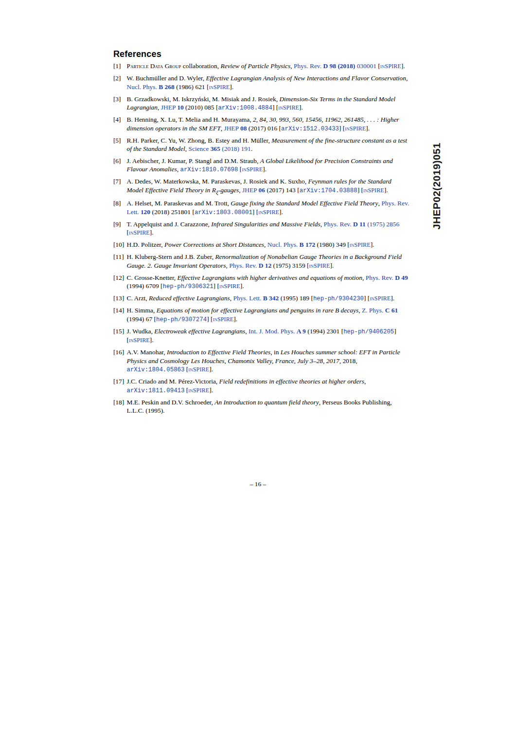JHEP02(2019)051
References
[1] Particle Data Group collaboration, Review of Particle Physics, Phys. Rev. D 98 (2018) 030001 [inSPIRE].
[2] W. Buchmüller and D. Wyler, Effective Lagrangian Analysis of New Interactions and Flavor Conservation, Nucl. Phys. B 268 (1986) 621 [inSPIRE].
[3] B. Grzadkowski, M. Iskrzyński, M. Misiak and J. Rosiek, Dimension-Six Terms in the Standard Model Lagrangian, JHEP 10 (2010) 085 [arXiv:1008.4884] [inSPIRE].
[4] B. Henning, X. Lu, T. Melia and H. Murayama, 2, 84, 30, 993, 560, 15456, 11962, 261485, . . . : Higher dimension operators in the SM EFT, JHEP 08 (2017) 016 [arXiv:1512.03433] [inSPIRE].
[5] R.H. Parker, C. Yu, W. Zhong, B. Estey and H. Müller, Measurement of the fine-structure constant as a test of the Standard Model, Science 365 (2018) 191.
[6] J. Aebischer, J. Kumar, P. Stangl and D.M. Straub, A Global Likelihood for Precision Constraints and Flavour Anomalies, arXiv:1810.07698 [inSPIRE].
[7] A. Dedes, W. Materkowska, M. Paraskevas, J. Rosiek and K. Suxho, Feynman rules for the Standard Model Effective Field Theory in Rξ-gauges, JHEP 06 (2017) 143 [arXiv:1704.03888] [inSPIRE].
[8] A. Helset, M. Paraskevas and M. Trott, Gauge fixing the Standard Model Effective Field Theory, Phys. Rev. Lett. 120 (2018) 251801 [arXiv:1803.08001] [inSPIRE].
[9] T. Appelquist and J. Carazzone, Infrared Singularities and Massive Fields, Phys. Rev. D 11 (1975) 2856 [inSPIRE].
[10] H.D. Politzer, Power Corrections at Short Distances, Nucl. Phys. B 172 (1980) 349 [inSPIRE].
[11] H. Kluberg-Stern and J.B. Zuber, Renormalization of Nonabelian Gauge Theories in a Background Field Gauge. 2. Gauge Invariant Operators, Phys. Rev. D 12 (1975) 3159 [inSPIRE].
[12] C. Grosse-Knetter, Effective Lagrangians with higher derivatives and equations of motion, Phys. Rev. D 49 (1994) 6709 [hep-ph/9306321] [inSPIRE].
[13] C. Arzt, Reduced effective Lagrangians, Phys. Lett. B 342 (1995) 189 [hep-ph/9304230] [inSPIRE].
[14] H. Simma, Equations of motion for effective Lagrangians and penguins in rare B decays, Z. Phys. C 61 (1994) 67 [hep-ph/9307274] [inSPIRE].
[15] J. Wudka, Electroweak effective Lagrangians, Int. J. Mod. Phys. A 9 (1994) 2301 [hep-ph/9406205] [inSPIRE].
[16] A.V. Manohar, Introduction to Effective Field Theories, in Les Houches summer school: EFT in Particle Physics and Cosmology Les Houches, Chamonix Valley, France, July 3–28, 2017, 2018, arXiv:1804.05863 [inSPIRE].
[17] J.C. Criado and M. Pérez-Victoria, Field redefinitions in effective theories at higher orders, arXiv:1811.09413 [inSPIRE].
[18] M.E. Peskin and D.V. Schroeder, An Introduction to quantum field theory, Perseus Books Publishing, L.L.C. (1995).
– 16 –